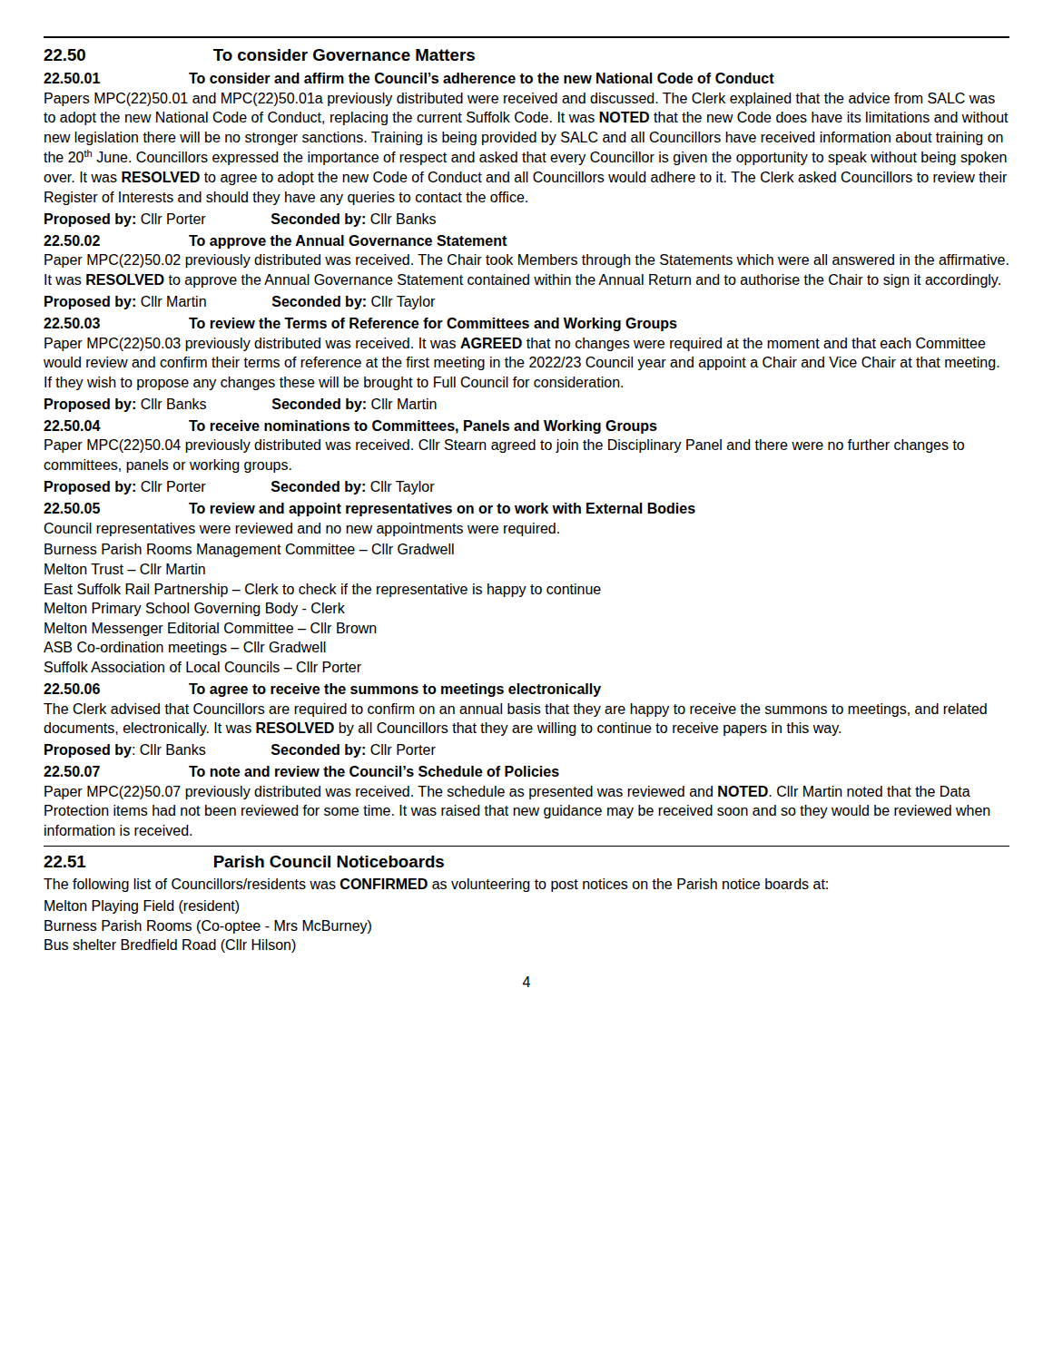22.50 To consider Governance Matters
22.50.01 To consider and affirm the Council’s adherence to the new National Code of Conduct
Papers MPC(22)50.01 and MPC(22)50.01a previously distributed were received and discussed. The Clerk explained that the advice from SALC was to adopt the new National Code of Conduct, replacing the current Suffolk Code. It was NOTED that the new Code does have its limitations and without new legislation there will be no stronger sanctions. Training is being provided by SALC and all Councillors have received information about training on the 20th June. Councillors expressed the importance of respect and asked that every Councillor is given the opportunity to speak without being spoken over. It was RESOLVED to agree to adopt the new Code of Conduct and all Councillors would adhere to it. The Clerk asked Councillors to review their Register of Interests and should they have any queries to contact the office.
Proposed by: Cllr Porter Seconded by: Cllr Banks
22.50.02 To approve the Annual Governance Statement
Paper MPC(22)50.02 previously distributed was received. The Chair took Members through the Statements which were all answered in the affirmative. It was RESOLVED to approve the Annual Governance Statement contained within the Annual Return and to authorise the Chair to sign it accordingly.
Proposed by: Cllr Martin Seconded by: Cllr Taylor
22.50.03 To review the Terms of Reference for Committees and Working Groups
Paper MPC(22)50.03 previously distributed was received. It was AGREED that no changes were required at the moment and that each Committee would review and confirm their terms of reference at the first meeting in the 2022/23 Council year and appoint a Chair and Vice Chair at that meeting. If they wish to propose any changes these will be brought to Full Council for consideration.
Proposed by: Cllr Banks Seconded by: Cllr Martin
22.50.04 To receive nominations to Committees, Panels and Working Groups
Paper MPC(22)50.04 previously distributed was received. Cllr Stearn agreed to join the Disciplinary Panel and there were no further changes to committees, panels or working groups.
Proposed by: Cllr Porter Seconded by: Cllr Taylor
22.50.05 To review and appoint representatives on or to work with External Bodies
Council representatives were reviewed and no new appointments were required.
Burness Parish Rooms Management Committee – Cllr Gradwell
Melton Trust – Cllr Martin
East Suffolk Rail Partnership – Clerk to check if the representative is happy to continue
Melton Primary School Governing Body - Clerk
Melton Messenger Editorial Committee – Cllr Brown
ASB Co-ordination meetings – Cllr Gradwell
Suffolk Association of Local Councils – Cllr Porter
22.50.06 To agree to receive the summons to meetings electronically
The Clerk advised that Councillors are required to confirm on an annual basis that they are happy to receive the summons to meetings, and related documents, electronically. It was RESOLVED by all Councillors that they are willing to continue to receive papers in this way.
Proposed by: Cllr Banks Seconded by: Cllr Porter
22.50.07 To note and review the Council’s Schedule of Policies
Paper MPC(22)50.07 previously distributed was received. The schedule as presented was reviewed and NOTED. Cllr Martin noted that the Data Protection items had not been reviewed for some time. It was raised that new guidance may be received soon and so they would be reviewed when information is received.
22.51 Parish Council Noticeboards
The following list of Councillors/residents was CONFIRMED as volunteering to post notices on the Parish notice boards at:
Melton Playing Field (resident)
Burness Parish Rooms (Co-optee - Mrs McBurney)
Bus shelter Bredfield Road (Cllr Hilson)
4